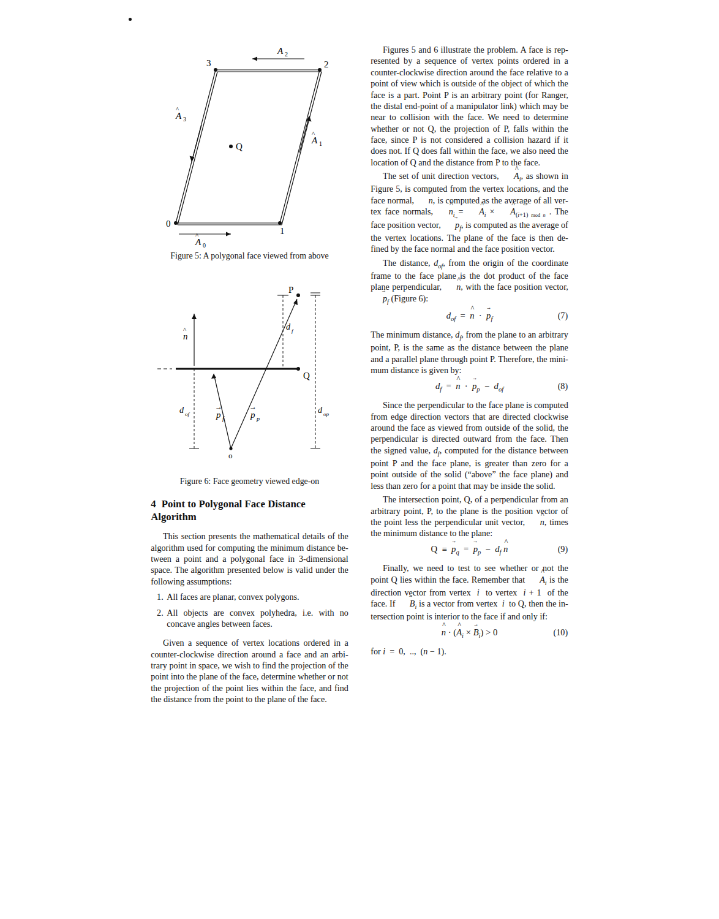Q 0 1 2 3 A 0 ^ A 1 ^ A 2 ^ A 3 ^
Figure 5: A polygonal face viewed from above
o P Q p f → p p → n ^ d f d of d op
Figure 6: Face geometry viewed edge-on
4 Point to Polygonal Face Distance Algorithm
This section presents the mathematical details of the algorithm used for computing the minimum distance between a point and a polygonal face in 3-dimensional space. The algorithm presented below is valid under the following assumptions:
All faces are planar, convex polygons.
All objects are convex polyhedra, i.e. with no concave angles between faces.
Given a sequence of vertex locations ordered in a counter-clockwise direction around a face and an arbitrary point in space, we wish to find the projection of the point into the plane of the face, determine whether or not the projection of the point lies within the face, and find the distance from the point to the plane of the face.
Figures 5 and 6 illustrate the problem. A face is represented by a sequence of vertex points ordered in a counter-clockwise direction around the face relative to a point of view which is outside of the object of which the face is a part. Point P is an arbitrary point (for Ranger, the distal end-point of a manipulator link) which may be near to collision with the face. We need to determine whether or not Q, the projection of P, falls within the face, since P is not considered a collision hazard if it does not. If Q does fall within the face, we also need the location of Q and the distance from P to the face.
The set of unit direction vectors, Ai, as shown in Figure 5, is computed from the vertex locations, and the face normal, n, is computed as the average of all vertex face normals, ni = Ai × A(i+1) mod n . The face position vector, pf, is computed as the average of the vertex locations. The plane of the face is then defined by the face normal and the face position vector.
The distance, dof, from the origin of the coordinate frame to the face plane is the dot product of the face plane perpendicular, n, with the face position vector, pf (Figure 6):
dof = n · pf (7)
The minimum distance, df, from the plane to an arbitrary point, P, is the same as the distance between the plane and a parallel plane through point P. Therefore, the minimum distance is given by:
df = n · pp − dof (8)
Since the perpendicular to the face plane is computed from edge direction vectors that are directed clockwise around the face as viewed from outside of the solid, the perpendicular is directed outward from the face. Then the signed value, df, computed for the distance between point P and the face plane, is greater than zero for a point outside of the solid (“above” the face plane) and less than zero for a point that may be inside the solid.
The intersection point, Q, of a perpendicular from an arbitrary point, P, to the plane is the position vector of the point less the perpendicular unit vector, n, times the minimum distance to the plane:
Q ≡ pq = pp − df n (9)
Finally, we need to test to see whether or not the point Q lies within the face. Remember that Ai is the direction vector from vertex i to vertex i + 1 of the face. If Bi is a vector from vertex i to Q, then the intersection point is interior to the face if and only if:
n · (Ai × Bi) > 0 (10)
for i = 0, .., (n − 1).